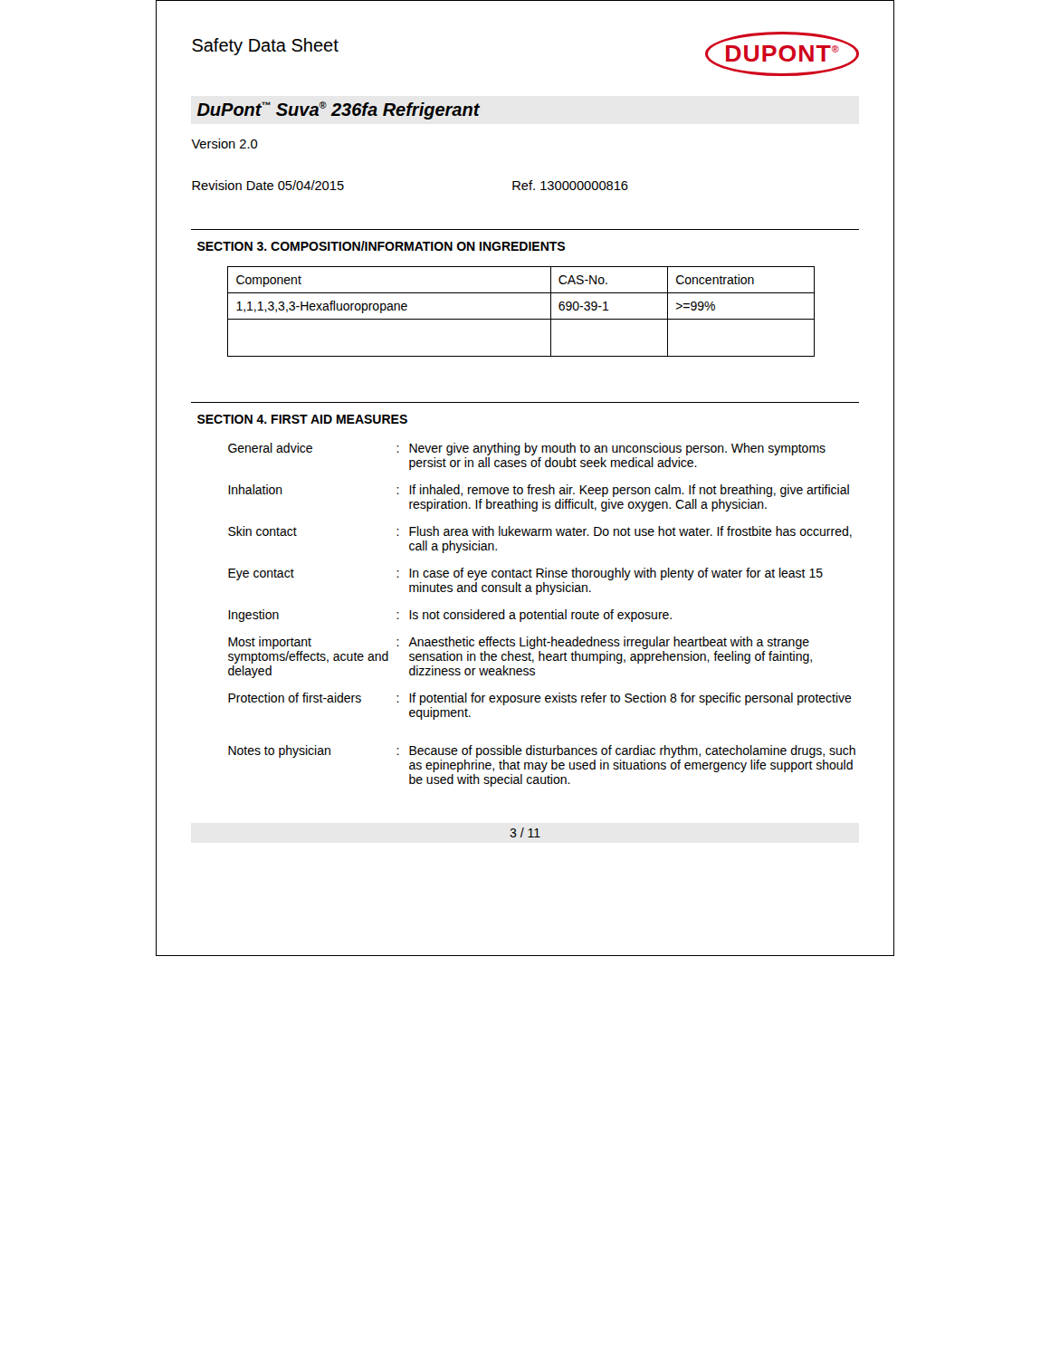Safety Data Sheet
DUPONT®
DuPont™ Suva® 236fa Refrigerant
Version 2.0
Revision Date 05/04/2015
Ref. 130000000816
SECTION 3. COMPOSITION/INFORMATION ON INGREDIENTS
| Component | CAS-No. | Concentration |
| --- | --- | --- |
| 1,1,1,3,3,3-Hexafluoropropane | 690-39-1 | >=99% |
SECTION 4. FIRST AID MEASURES
General advice
:
Never give anything by mouth to an unconscious person. When symptoms persist or in all cases of doubt seek medical advice.
Inhalation
:
If inhaled, remove to fresh air. Keep person calm. If not breathing, give artificial respiration. If breathing is difficult, give oxygen. Call a physician.
Skin contact
:
Flush area with lukewarm water. Do not use hot water. If frostbite has occurred, call a physician.
Eye contact
:
In case of eye contact Rinse thoroughly with plenty of water for at least 15 minutes and consult a physician.
Ingestion
:
Is not considered a potential route of exposure.
Most important symptoms/effects, acute and delayed
:
Anaesthetic effects Light-headedness irregular heartbeat with a strange sensation in the chest, heart thumping, apprehension, feeling of fainting, dizziness or weakness
Protection of first-aiders
:
If potential for exposure exists refer to Section 8 for specific personal protective equipment.
Notes to physician
:
Because of possible disturbances of cardiac rhythm, catecholamine drugs, such as epinephrine, that may be used in situations of emergency life support should be used with special caution.
3 / 11